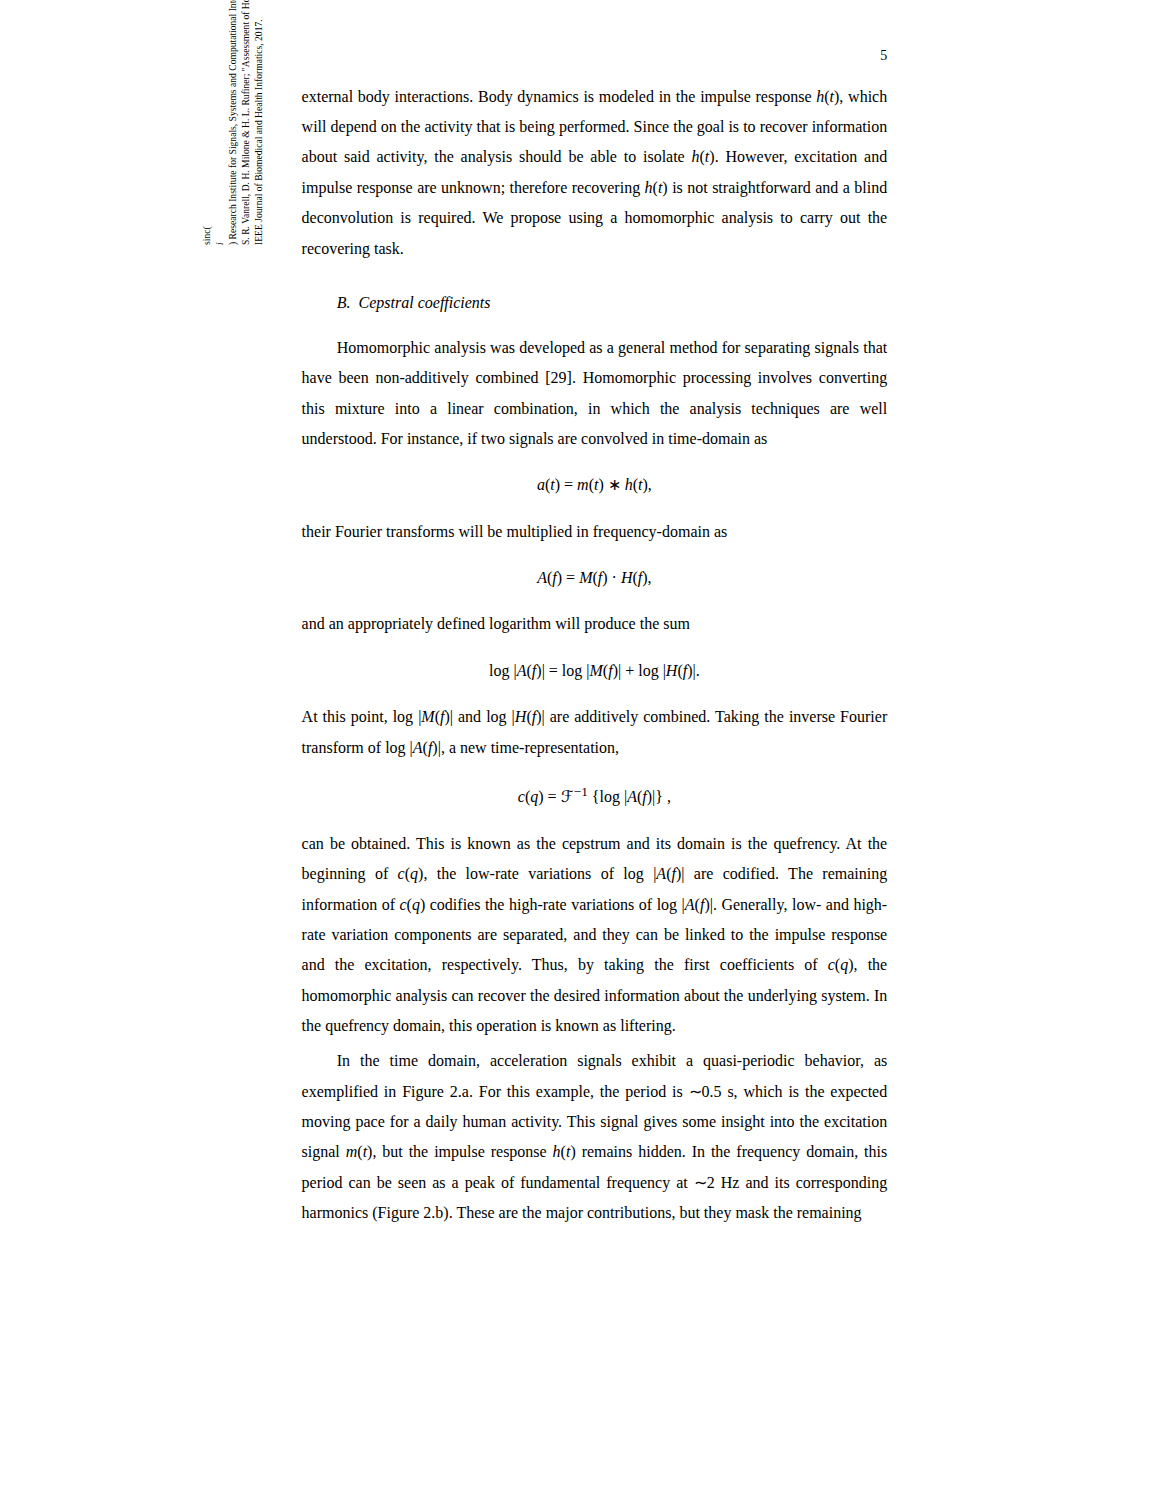5
sinc(i) Research Institute for Signals, Systems and Computational Intelligence (fich.unl.edu.ar/sinc) S. R. Vanrell, D. H. Milone & H. L. Rufiner; "Assessment of Homomorphic Analysis for Human Activity Recognition from Acceleration Signals" IEEE Journal of Biomedical and Health Informatics, 2017.
external body interactions. Body dynamics is modeled in the impulse response h(t), which will depend on the activity that is being performed. Since the goal is to recover information about said activity, the analysis should be able to isolate h(t). However, excitation and impulse response are unknown; therefore recovering h(t) is not straightforward and a blind deconvolution is required. We propose using a homomorphic analysis to carry out the recovering task.
B. Cepstral coefficients
Homomorphic analysis was developed as a general method for separating signals that have been non-additively combined [29]. Homomorphic processing involves converting this mixture into a linear combination, in which the analysis techniques are well understood. For instance, if two signals are convolved in time-domain as
a(t) = m(t) ∗ h(t),
their Fourier transforms will be multiplied in frequency-domain as
A(f) = M(f) · H(f),
and an appropriately defined logarithm will produce the sum
log |A(f)| = log |M(f)| + log |H(f)|.
At this point, log |M(f)| and log |H(f)| are additively combined. Taking the inverse Fourier transform of log |A(f)|, a new time-representation,
c(q) = ℱ−1 {log |A(f)|} ,
can be obtained. This is known as the cepstrum and its domain is the quefrency. At the beginning of c(q), the low-rate variations of log |A(f)| are codified. The remaining information of c(q) codifies the high-rate variations of log |A(f)|. Generally, low- and high-rate variation components are separated, and they can be linked to the impulse response and the excitation, respectively. Thus, by taking the first coefficients of c(q), the homomorphic analysis can recover the desired information about the underlying system. In the quefrency domain, this operation is known as liftering.
In the time domain, acceleration signals exhibit a quasi-periodic behavior, as exemplified in Figure 2.a. For this example, the period is ∼0.5 s, which is the expected moving pace for a daily human activity. This signal gives some insight into the excitation signal m(t), but the impulse response h(t) remains hidden. In the frequency domain, this period can be seen as a peak of fundamental frequency at ∼2 Hz and its corresponding harmonics (Figure 2.b). These are the major contributions, but they mask the remaining